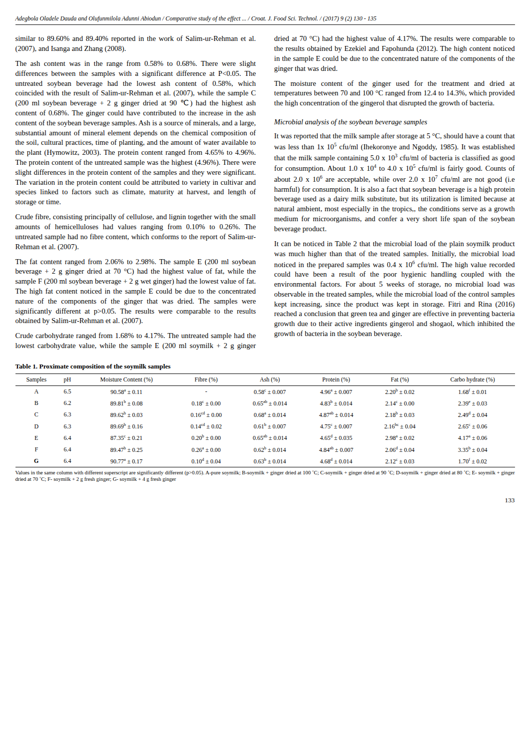Adegbola Oladele Dauda and Olufunmilola Adunni Abiodun / Comparative study of the effect ... / Croat. J. Food Sci. Technol. / (2017) 9 (2) 130 - 135
similar to 89.60% and 89.40% reported in the work of Salim-ur-Rehman et al. (2007), and Isanga and Zhang (2008).
The ash content was in the range from 0.58% to 0.68%. There were slight differences between the samples with a significant difference at P<0.05. The untreated soybean beverage had the lowest ash content of 0.58%, which coincided with the result of Salim-ur-Rehman et al. (2007), while the sample C (200 ml soybean beverage + 2 g ginger dried at 90 ℃) had the highest ash content of 0.68%. The ginger could have contributed to the increase in the ash content of the soybean beverage samples. Ash is a source of minerals, and a large, substantial amount of mineral element depends on the chemical composition of the soil, cultural practices, time of planting, and the amount of water available to the plant (Hymowitz, 2003). The protein content ranged from 4.65% to 4.96%. The protein content of the untreated sample was the highest (4.96%). There were slight differences in the protein content of the samples and they were significant. The variation in the protein content could be attributed to variety in cultivar and species linked to factors such as climate, maturity at harvest, and length of storage or time.
Crude fibre, consisting principally of cellulose, and lignin together with the small amounts of hemicelluloses had values ranging from 0.10% to 0.26%. The untreated sample had no fibre content, which conforms to the report of Salim-ur-Rehman et al. (2007).
The fat content ranged from 2.06% to 2.98%. The sample E (200 ml soybean beverage + 2 g ginger dried at 70 °C) had the highest value of fat, while the sample F (200 ml soybean beverage + 2 g wet ginger) had the lowest value of fat. The high fat content noticed in the sample E could be due to the concentrated nature of the components of the ginger that was dried. The samples were significantly different at p>0.05. The results were comparable to the results obtained by Salim-ur-Rehman et al. (2007).
Crude carbohydrate ranged from 1.68% to 4.17%. The untreated sample had the lowest carbohydrate value, while the sample E (200 ml soymilk + 2 g ginger dried at 70 °C) had the highest value of 4.17%. The results were comparable to the results obtained by Ezekiel and Fapohunda (2012). The high content noticed in the sample E could be due to the concentrated nature of the components of the ginger that was dried.
The moisture content of the ginger used for the treatment and dried at temperatures between 70 and 100 °C ranged from 12.4 to 14.3%, which provided the high concentration of the gingerol that disrupted the growth of bacteria.
Microbial analysis of the soybean beverage samples
It was reported that the milk sample after storage at 5 °C, should have a count that was less than 1x 105 cfu/ml (Ihekoronye and Ngoddy, 1985). It was established that the milk sample containing 5.0 x 103 cfu/ml of bacteria is classified as good for consumption. About 1.0 x 104 to 4.0 x 105 cfu/ml is fairly good. Counts of about 2.0 x 106 are acceptable, while over 2.0 x 107 cfu/ml are not good (i.e harmful) for consumption. It is also a fact that soybean beverage is a high protein beverage used as a dairy milk substitute, but its utilization is limited because at natural ambient, most especially in the tropics,, the conditions serve as a growth medium for microorganisms, and confer a very short life span of the soybean beverage product.
It can be noticed in Table 2 that the microbial load of the plain soymilk product was much higher than that of the treated samples. Initially, the microbial load noticed in the prepared samples was 0.4 x 106 cfu/ml. The high value recorded could have been a result of the poor hygienic handling coupled with the environmental factors. For about 5 weeks of storage, no microbial load was observable in the treated samples, while the microbial load of the control samples kept increasing, since the product was kept in storage. Fitri and Rina (2016) reached a conclusion that green tea and ginger are effective in preventing bacteria growth due to their active ingredients gingerol and shogaol, which inhibited the growth of bacteria in the soybean beverage.
Table 1. Proximate composition of the soymilk samples
| Samples | pH | Moisture Content (%) | Fibre (%) | Ash (%) | Protein (%) | Fat (%) | Carbo hydrate (%) |
| --- | --- | --- | --- | --- | --- | --- | --- |
| A | 6.5 | 90.58 a ± 0.11 | - | 0.58 c ± 0.007 | 4.96 a ± 0.007 | 2.20 b ± 0.02 | 1.68 f ± 0.01 |
| B | 6.2 | 89.81 b ± 0.08 | 0.18 c ± 0.00 | 0.65 ab ± 0.014 | 4.83 b ± 0.014 | 2.14 c ± 0.00 | 2.39 e ± 0.03 |
| C | 6.3 | 89.62 b ± 0.03 | 0.16 cd ± 0.00 | 0.68 a ± 0.014 | 4.87 ab ± 0.014 | 2.18 b ± 0.03 | 2.49 d ± 0.04 |
| D | 6.3 | 89.69 b ± 0.16 | 0.14 cd ± 0.02 | 0.61 b ± 0.007 | 4.75 c ± 0.007 | 2.16 bc ± 0.04 | 2.65 c ± 0.06 |
| E | 6.4 | 87.35 c ± 0.21 | 0.20 b ± 0.00 | 0.65 ab ± 0.014 | 4.65 d ± 0.035 | 2.98 a ± 0.02 | 4.17 a ± 0.06 |
| F | 6.4 | 89.47 b ± 0.25 | 0.26 a ± 0.00 | 0.62 b ± 0.014 | 4.84 ab ± 0.007 | 2.06 d ± 0.04 | 3.35 b ± 0.04 |
| G | 6.4 | 90.77 a ± 0.17 | 0.10 d ± 0.04 | 0.63 b ± 0.014 | 4.68 d ± 0.014 | 2.12 c ± 0.03 | 1.70 f ± 0.02 |
Values in the same column with different superscript are significantly different (p>0.05). A-pure soymilk; B-soymilk + ginger dried at 100 ˚C; C-soymilk + ginger dried at 90 ˚C; D-soymilk + ginger dried at 80 ˚C; E- soymilk + ginger dried at 70 ˚C; F- soymilk + 2 g fresh ginger; G- soymilk + 4 g fresh ginger
133